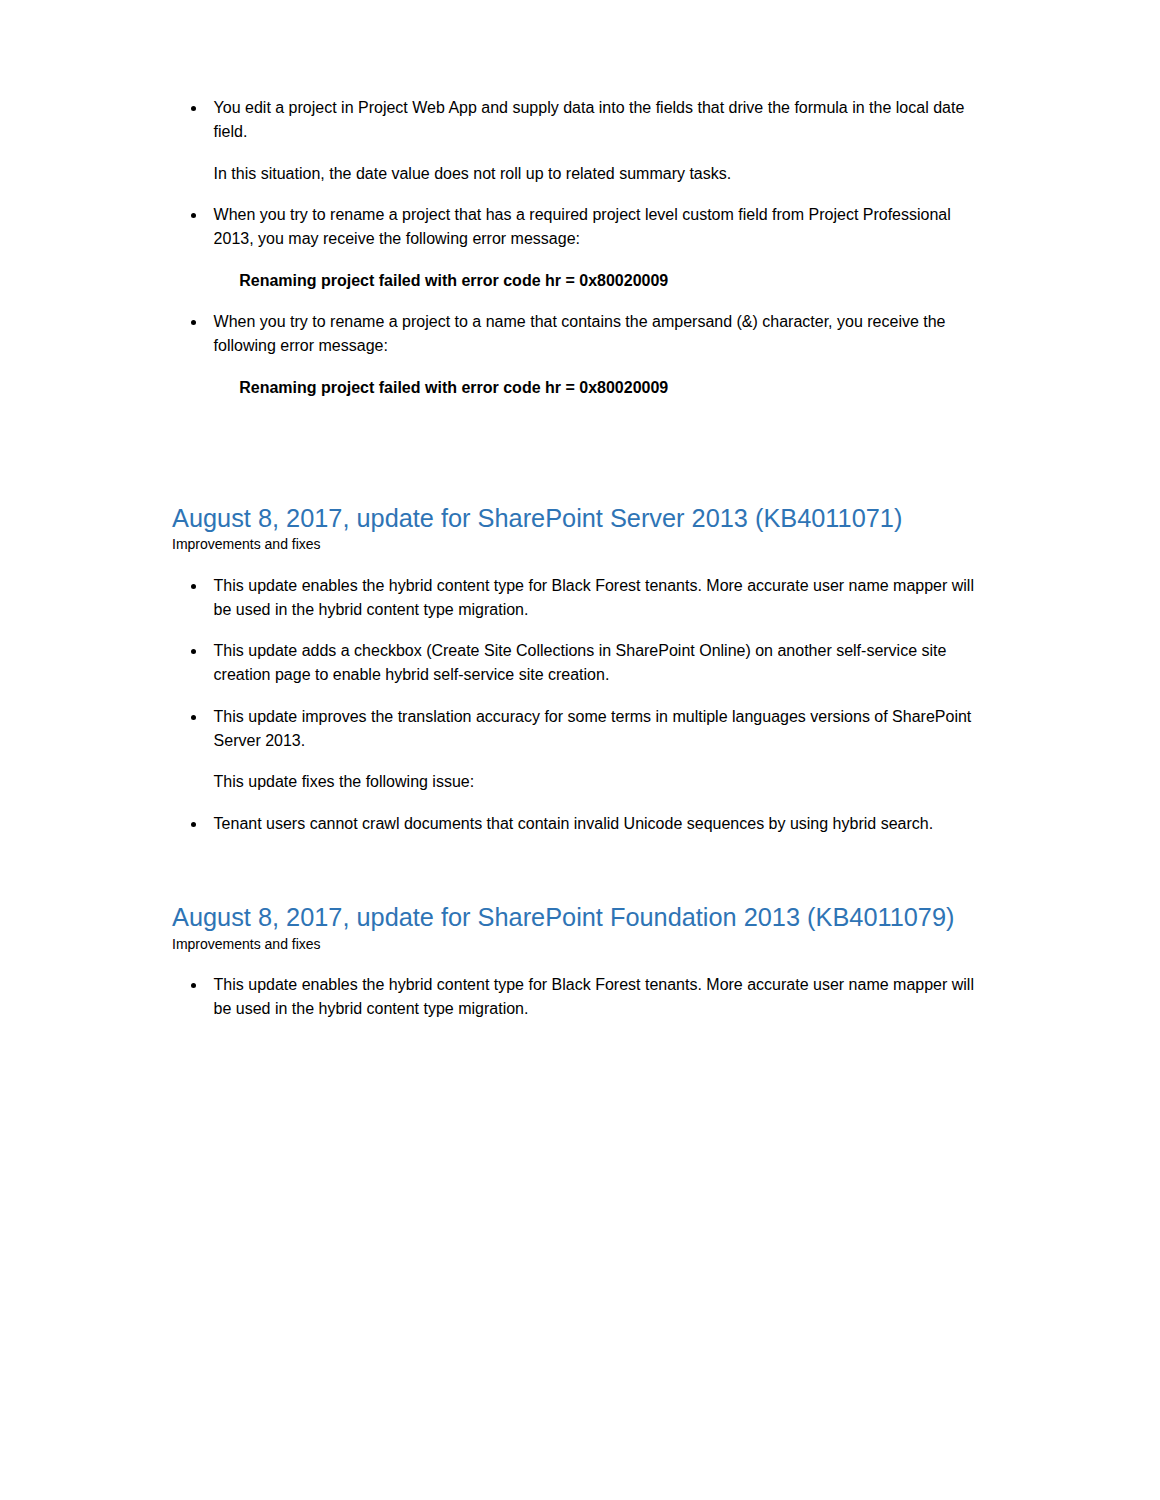You edit a project in Project Web App and supply data into the fields that drive the formula in the local date field.
In this situation, the date value does not roll up to related summary tasks.
When you try to rename a project that has a required project level custom field from Project Professional 2013, you may receive the following error message:
Renaming project failed with error code hr = 0x80020009
When you try to rename a project to a name that contains the ampersand (&) character, you receive the following error message:
Renaming project failed with error code hr = 0x80020009
August 8, 2017, update for SharePoint Server 2013 (KB4011071)
Improvements and fixes
This update enables the hybrid content type for Black Forest tenants. More accurate user name mapper will be used in the hybrid content type migration.
This update adds a checkbox (Create Site Collections in SharePoint Online) on another self-service site creation page to enable hybrid self-service site creation.
This update improves the translation accuracy for some terms in multiple languages versions of SharePoint Server 2013.
This update fixes the following issue:
Tenant users cannot crawl documents that contain invalid Unicode sequences by using hybrid search.
August 8, 2017, update for SharePoint Foundation 2013 (KB4011079)
Improvements and fixes
This update enables the hybrid content type for Black Forest tenants. More accurate user name mapper will be used in the hybrid content type migration.